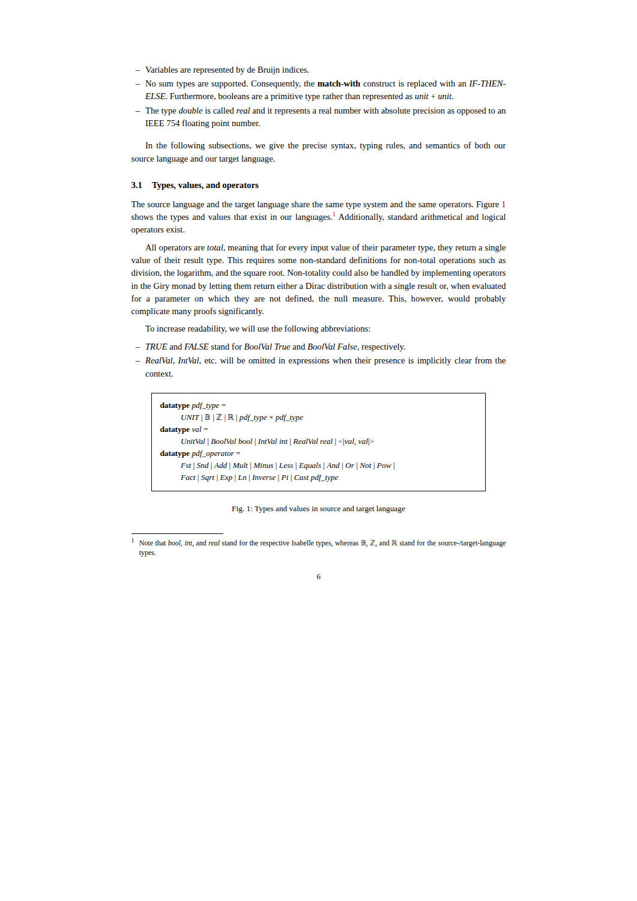Variables are represented by de Bruijn indices.
No sum types are supported. Consequently, the match-with construct is replaced with an IF-THEN-ELSE. Furthermore, booleans are a primitive type rather than represented as unit + unit.
The type double is called real and it represents a real number with absolute precision as opposed to an IEEE 754 floating point number.
In the following subsections, we give the precise syntax, typing rules, and semantics of both our source language and our target language.
3.1 Types, values, and operators
The source language and the target language share the same type system and the same operators. Figure 1 shows the types and values that exist in our languages.1 Additionally, standard arithmetical and logical operators exist.
All operators are total, meaning that for every input value of their parameter type, they return a single value of their result type. This requires some non-standard definitions for non-total operations such as division, the logarithm, and the square root. Non-totality could also be handled by implementing operators in the Giry monad by letting them return either a Dirac distribution with a single result or, when evaluated for a parameter on which they are not defined, the null measure. This, however, would probably complicate many proofs significantly.
To increase readability, we will use the following abbreviations:
TRUE and FALSE stand for BoolVal True and BoolVal False, respectively.
RealVal, IntVal, etc. will be omitted in expressions when their presence is implicitly clear from the context.
datatype pdf_type =
UNIT | 𝔹 | ℤ | ℝ | pdf_type × pdf_type
datatype val =
UnitVal | BoolVal bool | IntVal int | RealVal real | <|val, val|>
datatype pdf_operator =
Fst | Snd | Add | Mult | Minus | Less | Equals | And | Or | Not | Pow |
Fact | Sqrt | Exp | Ln | Inverse | Pi | Cast pdf_type
Fig. 1: Types and values in source and target language
1 Note that bool, int, and real stand for the respective Isabelle types, whereas 𝔹, ℤ, and ℝ stand for the source-/target-language types.
6